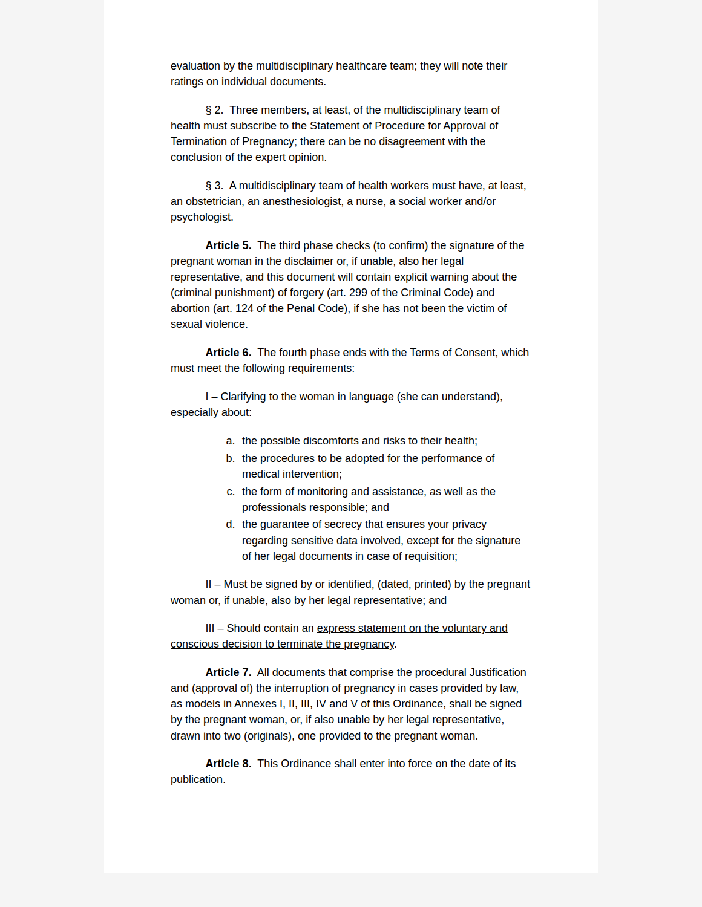evaluation by the multidisciplinary healthcare team; they will note their ratings on individual documents.
§ 2. Three members, at least, of the multidisciplinary team of health must subscribe to the Statement of Procedure for Approval of Termination of Pregnancy; there can be no disagreement with the conclusion of the expert opinion.
§ 3. A multidisciplinary team of health workers must have, at least, an obstetrician, an anesthesiologist, a nurse, a social worker and/or psychologist.
Article 5. The third phase checks (to confirm) the signature of the pregnant woman in the disclaimer or, if unable, also her legal representative, and this document will contain explicit warning about the (criminal punishment) of forgery (art. 299 of the Criminal Code) and abortion (art. 124 of the Penal Code), if she has not been the victim of sexual violence.
Article 6. The fourth phase ends with the Terms of Consent, which must meet the following requirements:
I – Clarifying to the woman in language (she can understand), especially about:
the possible discomforts and risks to their health;
the procedures to be adopted for the performance of medical intervention;
the form of monitoring and assistance, as well as the professionals responsible; and
the guarantee of secrecy that ensures your privacy regarding sensitive data involved, except for the signature of her legal documents in case of requisition;
II – Must be signed by or identified, (dated, printed) by the pregnant woman or, if unable, also by her legal representative; and
III – Should contain an express statement on the voluntary and conscious decision to terminate the pregnancy.
Article 7. All documents that comprise the procedural Justification and (approval of) the interruption of pregnancy in cases provided by law, as models in Annexes I, II, III, IV and V of this Ordinance, shall be signed by the pregnant woman, or, if also unable by her legal representative, drawn into two (originals), one provided to the pregnant woman.
Article 8. This Ordinance shall enter into force on the date of its publication.